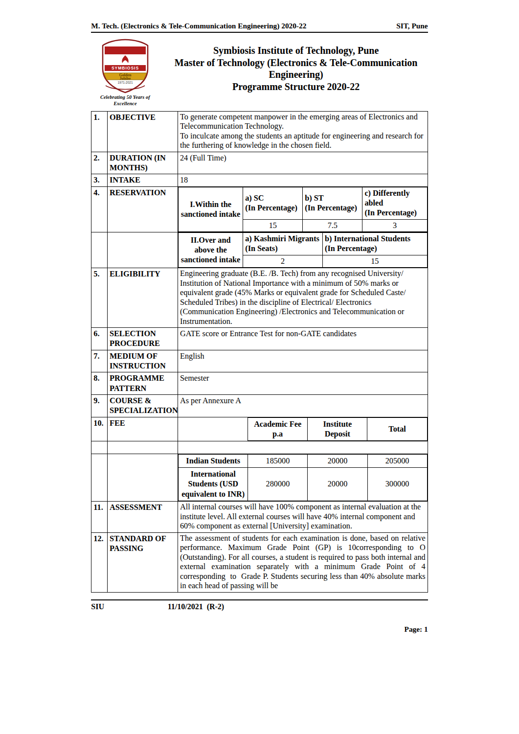M. Tech. (Electronics & Tele-Communication Engineering) 2020-22
SIT, Pune
SYMBIOSIS Golden Jubilee 1971-2021
Celebrating 50 Years of Excellence
Symbiosis Institute of Technology, Pune
Master of Technology (Electronics & Tele-Communication Engineering)
Programme Structure 2020-22
| 1. | OBJECTIVE | To generate competent manpower in the emerging areas of Electronics and Telecommunication Technology. To inculcate among the students an aptitude for engineering and research for the furthering of knowledge in the chosen field. |
| 2. | DURATION (IN MONTHS) | 24 (Full Time) |
| 3. | INTAKE | 18 |
| 4. | RESERVATION | / I.Within the sanctioned intake / a) SC (In Percentage) / b) ST (In Percentage) / c) Differently abled (In Percentage) / / 15 / 7.5 / 3 / |
| | | / II.Over and above the sanctioned intake / a) Kashmiri Migrants (In Seats) / b) International Students (In Percentage) / / 2 / 15 / |
| 5. | ELIGIBILITY | Engineering graduate (B.E. /B. Tech) from any recognised University/ Institution of National Importance with a minimum of 50% marks or equivalent grade (45% Marks or equivalent grade for Scheduled Caste/ Scheduled Tribes) in the discipline of Electrical/ Electronics (Communication Engineering) /Electronics and Telecommunication or Instrumentation. |
| 6. | SELECTION PROCEDURE | GATE score or Entrance Test for non-GATE candidates |
| 7. | MEDIUM OF INSTRUCTION | English |
| 8. | PROGRAMME PATTERN | Semester |
| 9. | COURSE & SPECIALIZATION | As per Annexure A |
| 10. | FEE | / / Academic Fee p.a / Institute Deposit / Total / |
| | | / Indian Students / 185000 / 20000 / 205000 / / International Students (USD equivalent to INR) / 280000 / 20000 / 300000 / |
| 11. | ASSESSMENT | All internal courses will have 100% component as internal evaluation at the institute level. All external courses will have 40% internal component and 60% component as external [University] examination. |
| 12. | STANDARD OF PASSING | The assessment of students for each examination is done, based on relative performance. Maximum Grade Point (GP) is 10corresponding to O (Outstanding). For all courses, a student is required to pass both internal and external examination separately with a minimum Grade Point of 4 corresponding to Grade P. Students securing less than 40% absolute marks in each head of passing will be |
SIU
11/10/2021 (R-2)
Page: 1